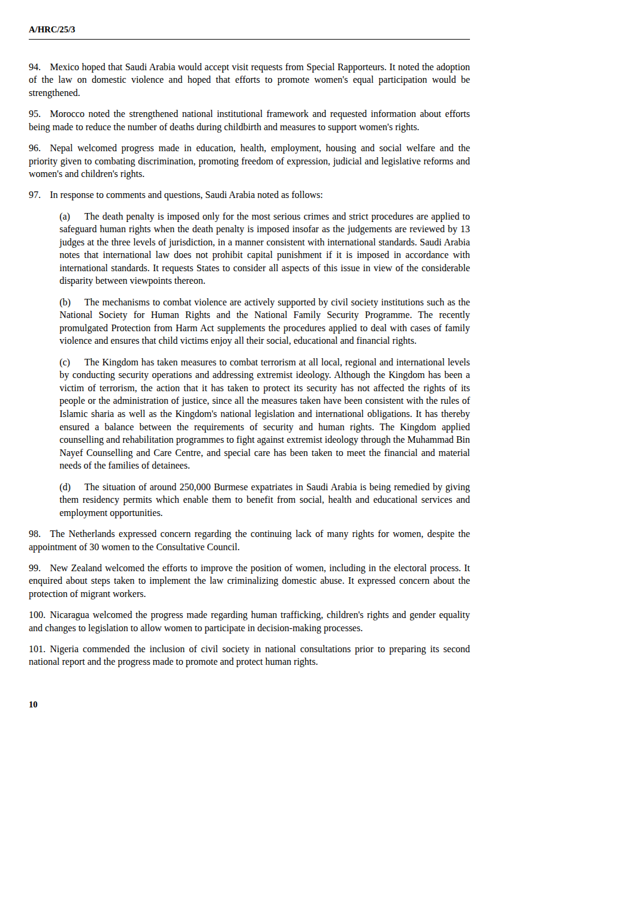A/HRC/25/3
94. Mexico hoped that Saudi Arabia would accept visit requests from Special Rapporteurs. It noted the adoption of the law on domestic violence and hoped that efforts to promote women's equal participation would be strengthened.
95. Morocco noted the strengthened national institutional framework and requested information about efforts being made to reduce the number of deaths during childbirth and measures to support women's rights.
96. Nepal welcomed progress made in education, health, employment, housing and social welfare and the priority given to combating discrimination, promoting freedom of expression, judicial and legislative reforms and women's and children's rights.
97. In response to comments and questions, Saudi Arabia noted as follows:
(a) The death penalty is imposed only for the most serious crimes and strict procedures are applied to safeguard human rights when the death penalty is imposed insofar as the judgements are reviewed by 13 judges at the three levels of jurisdiction, in a manner consistent with international standards. Saudi Arabia notes that international law does not prohibit capital punishment if it is imposed in accordance with international standards. It requests States to consider all aspects of this issue in view of the considerable disparity between viewpoints thereon.
(b) The mechanisms to combat violence are actively supported by civil society institutions such as the National Society for Human Rights and the National Family Security Programme. The recently promulgated Protection from Harm Act supplements the procedures applied to deal with cases of family violence and ensures that child victims enjoy all their social, educational and financial rights.
(c) The Kingdom has taken measures to combat terrorism at all local, regional and international levels by conducting security operations and addressing extremist ideology. Although the Kingdom has been a victim of terrorism, the action that it has taken to protect its security has not affected the rights of its people or the administration of justice, since all the measures taken have been consistent with the rules of Islamic sharia as well as the Kingdom's national legislation and international obligations. It has thereby ensured a balance between the requirements of security and human rights. The Kingdom applied counselling and rehabilitation programmes to fight against extremist ideology through the Muhammad Bin Nayef Counselling and Care Centre, and special care has been taken to meet the financial and material needs of the families of detainees.
(d) The situation of around 250,000 Burmese expatriates in Saudi Arabia is being remedied by giving them residency permits which enable them to benefit from social, health and educational services and employment opportunities.
98. The Netherlands expressed concern regarding the continuing lack of many rights for women, despite the appointment of 30 women to the Consultative Council.
99. New Zealand welcomed the efforts to improve the position of women, including in the electoral process. It enquired about steps taken to implement the law criminalizing domestic abuse. It expressed concern about the protection of migrant workers.
100. Nicaragua welcomed the progress made regarding human trafficking, children's rights and gender equality and changes to legislation to allow women to participate in decision-making processes.
101. Nigeria commended the inclusion of civil society in national consultations prior to preparing its second national report and the progress made to promote and protect human rights.
10